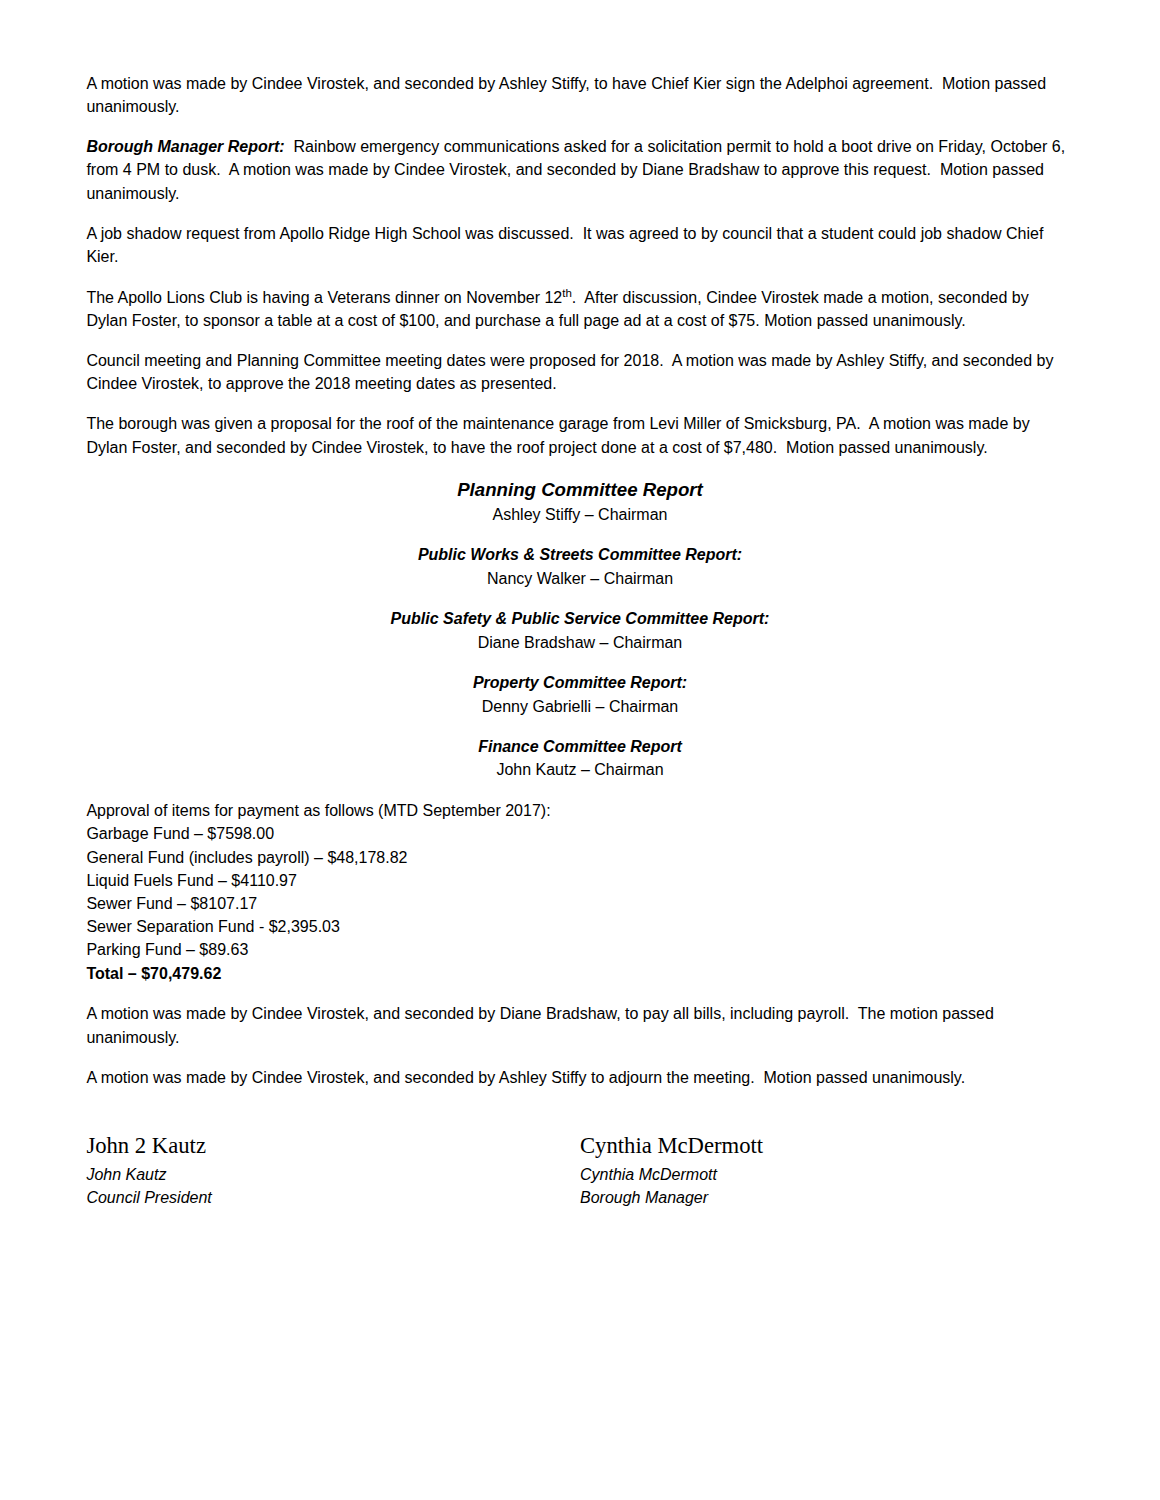A motion was made by Cindee Virostek, and seconded by Ashley Stiffy, to have Chief Kier sign the Adelphoi agreement. Motion passed unanimously.
Borough Manager Report: Rainbow emergency communications asked for a solicitation permit to hold a boot drive on Friday, October 6, from 4 PM to dusk. A motion was made by Cindee Virostek, and seconded by Diane Bradshaw to approve this request. Motion passed unanimously.
A job shadow request from Apollo Ridge High School was discussed. It was agreed to by council that a student could job shadow Chief Kier.
The Apollo Lions Club is having a Veterans dinner on November 12th. After discussion, Cindee Virostek made a motion, seconded by Dylan Foster, to sponsor a table at a cost of $100, and purchase a full page ad at a cost of $75. Motion passed unanimously.
Council meeting and Planning Committee meeting dates were proposed for 2018. A motion was made by Ashley Stiffy, and seconded by Cindee Virostek, to approve the 2018 meeting dates as presented.
The borough was given a proposal for the roof of the maintenance garage from Levi Miller of Smicksburg, PA. A motion was made by Dylan Foster, and seconded by Cindee Virostek, to have the roof project done at a cost of $7,480. Motion passed unanimously.
Planning Committee Report
Ashley Stiffy – Chairman
Public Works & Streets Committee Report:
Nancy Walker – Chairman
Public Safety & Public Service Committee Report:
Diane Bradshaw – Chairman
Property Committee Report:
Denny Gabrielli – Chairman
Finance Committee Report
John Kautz – Chairman
Approval of items for payment as follows (MTD September 2017):
Garbage Fund – $7598.00
General Fund (includes payroll) – $48,178.82
Liquid Fuels Fund – $4110.97
Sewer Fund – $8107.17
Sewer Separation Fund - $2,395.03
Parking Fund – $89.63
Total – $70,479.62
A motion was made by Cindee Virostek, and seconded by Diane Bradshaw, to pay all bills, including payroll. The motion passed unanimously.
A motion was made by Cindee Virostek, and seconded by Ashley Stiffy to adjourn the meeting. Motion passed unanimously.
| John 2 Kautz | Cynthia McDermott |
| John Kautz Council President | Cynthia McDermott Borough Manager |